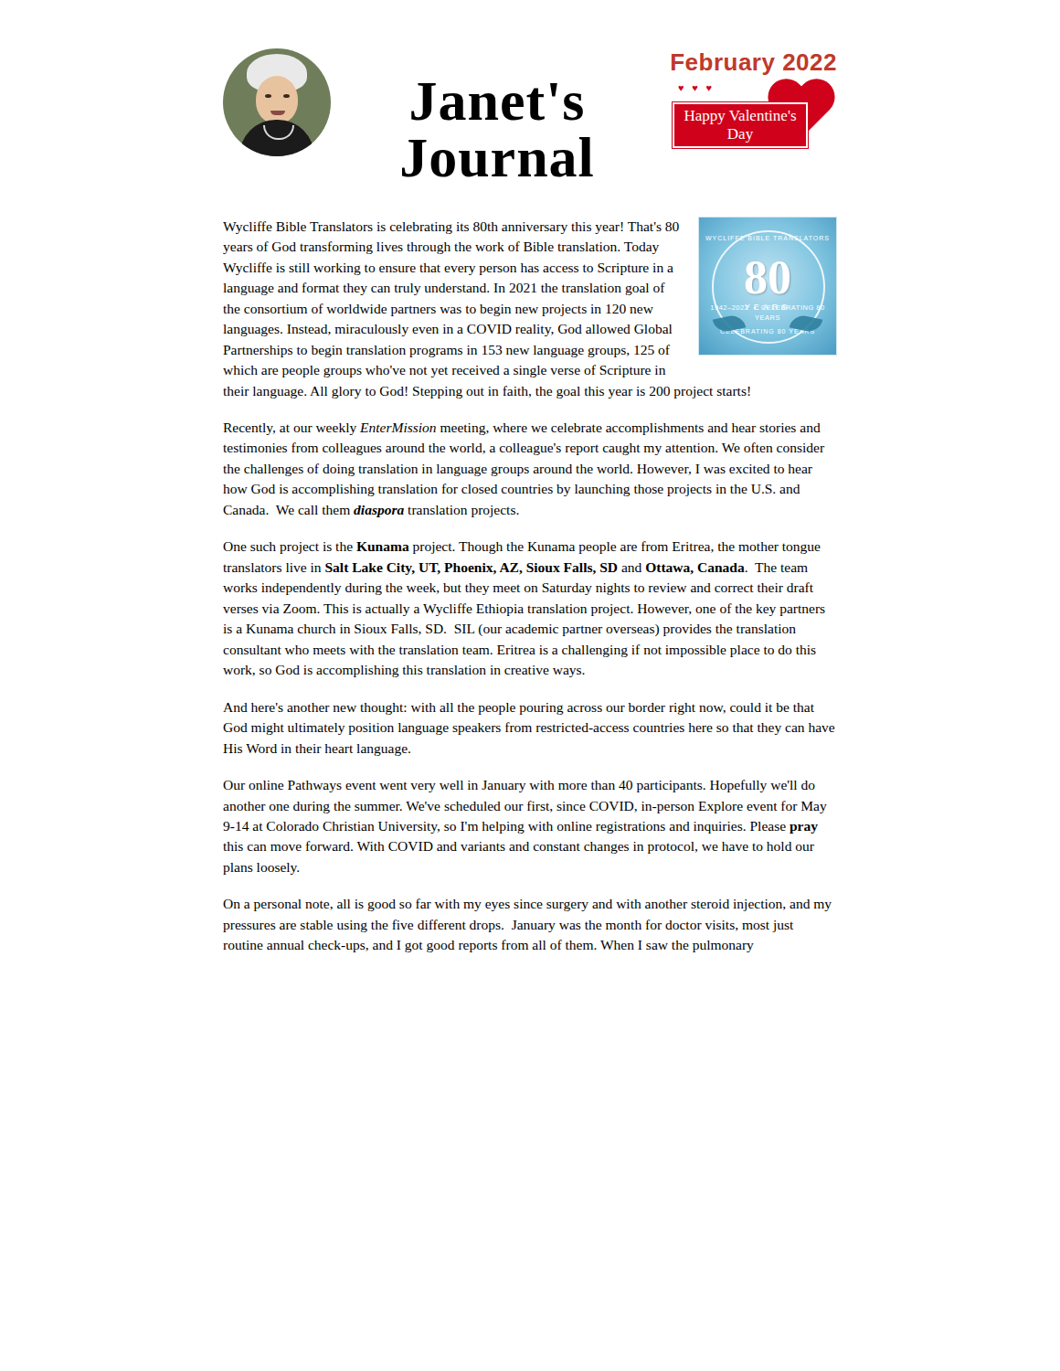Janet's Journal
February 2022
♥ ♥ ♥
Happy Valentine's Day
♥ ♥
Wycliffe Bible Translators 80 YEARS 1942–2022 • CELEBRATING 80 YEARS Celebrating 80 Years Wycliffe Bible Translators is celebrating its 80th anniversary this year! That's 80 years of God transforming lives through the work of Bible translation. Today Wycliffe is still working to ensure that every person has access to Scripture in a language and format they can truly understand. In 2021 the translation goal of the consortium of worldwide partners was to begin new projects in 120 new languages. Instead, miraculously even in a COVID reality, God allowed Global Partnerships to begin translation programs in 153 new language groups, 125 of which are people groups who've not yet received a single verse of Scripture in their language. All glory to God! Stepping out in faith, the goal this year is 200 project starts!
Recently, at our weekly EnterMission meeting, where we celebrate accomplishments and hear stories and testimonies from colleagues around the world, a colleague's report caught my attention. We often consider the challenges of doing translation in language groups around the world. However, I was excited to hear how God is accomplishing translation for closed countries by launching those projects in the U.S. and Canada. We call them diaspora translation projects.
One such project is the Kunama project. Though the Kunama people are from Eritrea, the mother tongue translators live in Salt Lake City, UT, Phoenix, AZ, Sioux Falls, SD and Ottawa, Canada. The team works independently during the week, but they meet on Saturday nights to review and correct their draft verses via Zoom. This is actually a Wycliffe Ethiopia translation project. However, one of the key partners is a Kunama church in Sioux Falls, SD. SIL (our academic partner overseas) provides the translation consultant who meets with the translation team. Eritrea is a challenging if not impossible place to do this work, so God is accomplishing this translation in creative ways.
And here's another new thought: with all the people pouring across our border right now, could it be that God might ultimately position language speakers from restricted-access countries here so that they can have His Word in their heart language.
Our online Pathways event went very well in January with more than 40 participants. Hopefully we'll do another one during the summer. We've scheduled our first, since COVID, in-person Explore event for May 9-14 at Colorado Christian University, so I'm helping with online registrations and inquiries. Please pray this can move forward. With COVID and variants and constant changes in protocol, we have to hold our plans loosely.
On a personal note, all is good so far with my eyes since surgery and with another steroid injection, and my pressures are stable using the five different drops. January was the month for doctor visits, most just routine annual check-ups, and I got good reports from all of them. When I saw the pulmonary